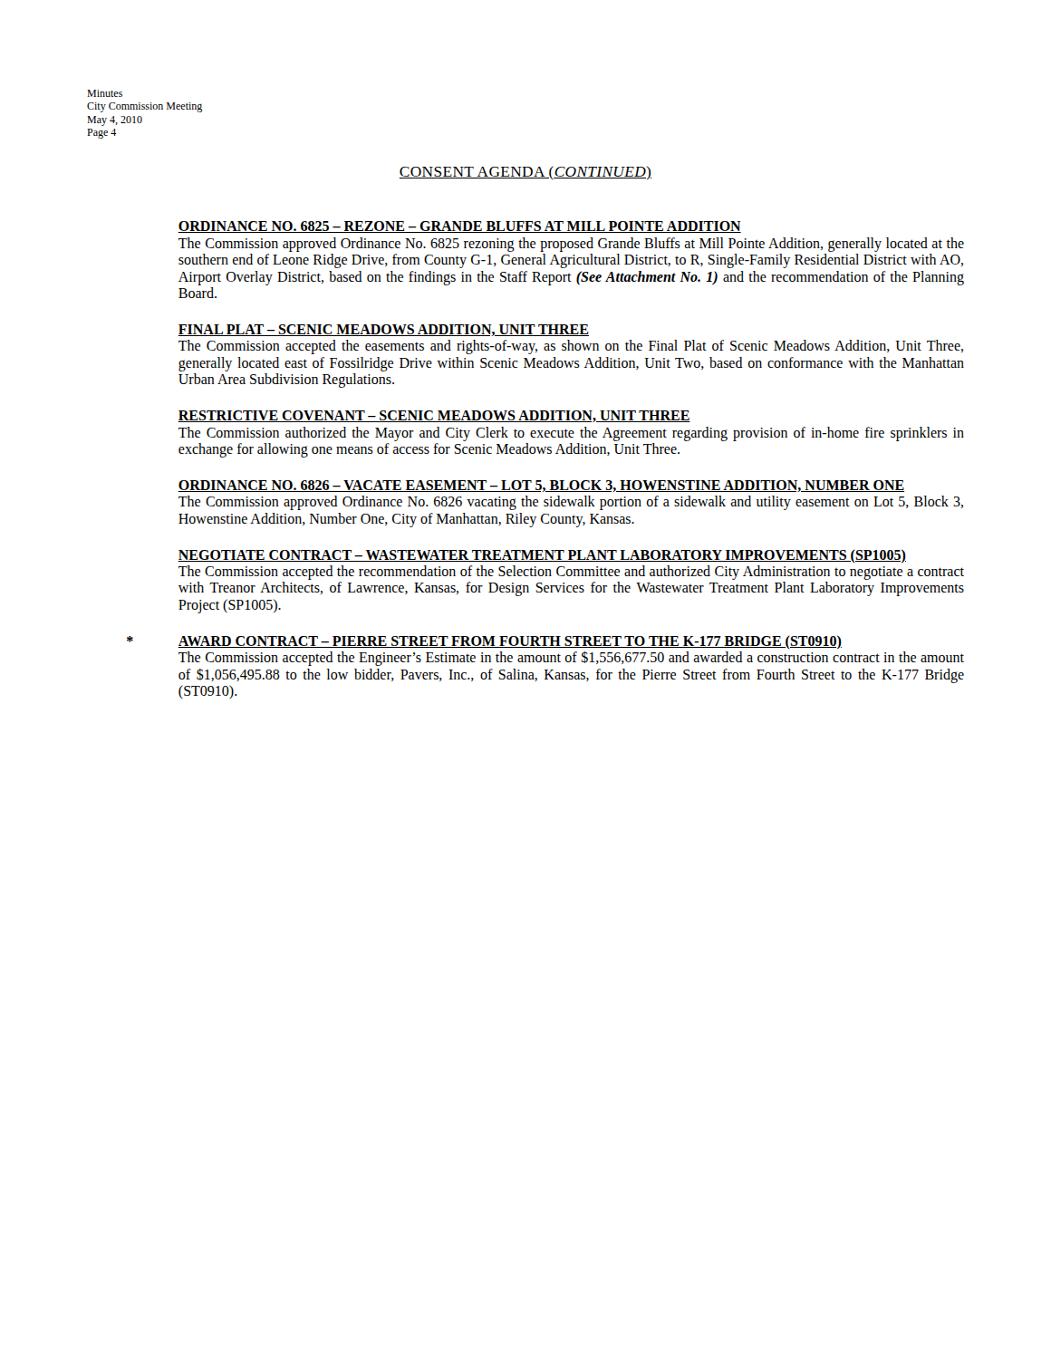Minutes
City Commission Meeting
May 4, 2010
Page 4
CONSENT AGENDA (CONTINUED)
ORDINANCE NO. 6825 – REZONE – GRANDE BLUFFS AT MILL POINTE ADDITION
The Commission approved Ordinance No. 6825 rezoning the proposed Grande Bluffs at Mill Pointe Addition, generally located at the southern end of Leone Ridge Drive, from County G-1, General Agricultural District, to R, Single-Family Residential District with AO, Airport Overlay District, based on the findings in the Staff Report (See Attachment No. 1) and the recommendation of the Planning Board.
FINAL PLAT – SCENIC MEADOWS ADDITION, UNIT THREE
The Commission accepted the easements and rights-of-way, as shown on the Final Plat of Scenic Meadows Addition, Unit Three, generally located east of Fossilridge Drive within Scenic Meadows Addition, Unit Two, based on conformance with the Manhattan Urban Area Subdivision Regulations.
RESTRICTIVE COVENANT – SCENIC MEADOWS ADDITION, UNIT THREE
The Commission authorized the Mayor and City Clerk to execute the Agreement regarding provision of in-home fire sprinklers in exchange for allowing one means of access for Scenic Meadows Addition, Unit Three.
ORDINANCE NO. 6826 – VACATE EASEMENT – LOT 5, BLOCK 3, HOWENSTINE ADDITION, NUMBER ONE
The Commission approved Ordinance No. 6826 vacating the sidewalk portion of a sidewalk and utility easement on Lot 5, Block 3, Howenstine Addition, Number One, City of Manhattan, Riley County, Kansas.
NEGOTIATE CONTRACT – WASTEWATER TREATMENT PLANT LABORATORY IMPROVEMENTS (SP1005)
The Commission accepted the recommendation of the Selection Committee and authorized City Administration to negotiate a contract with Treanor Architects, of Lawrence, Kansas, for Design Services for the Wastewater Treatment Plant Laboratory Improvements Project (SP1005).
*
AWARD CONTRACT – PIERRE STREET FROM FOURTH STREET TO THE K-177 BRIDGE (ST0910)
The Commission accepted the Engineer’s Estimate in the amount of $1,556,677.50 and awarded a construction contract in the amount of $1,056,495.88 to the low bidder, Pavers, Inc., of Salina, Kansas, for the Pierre Street from Fourth Street to the K-177 Bridge (ST0910).